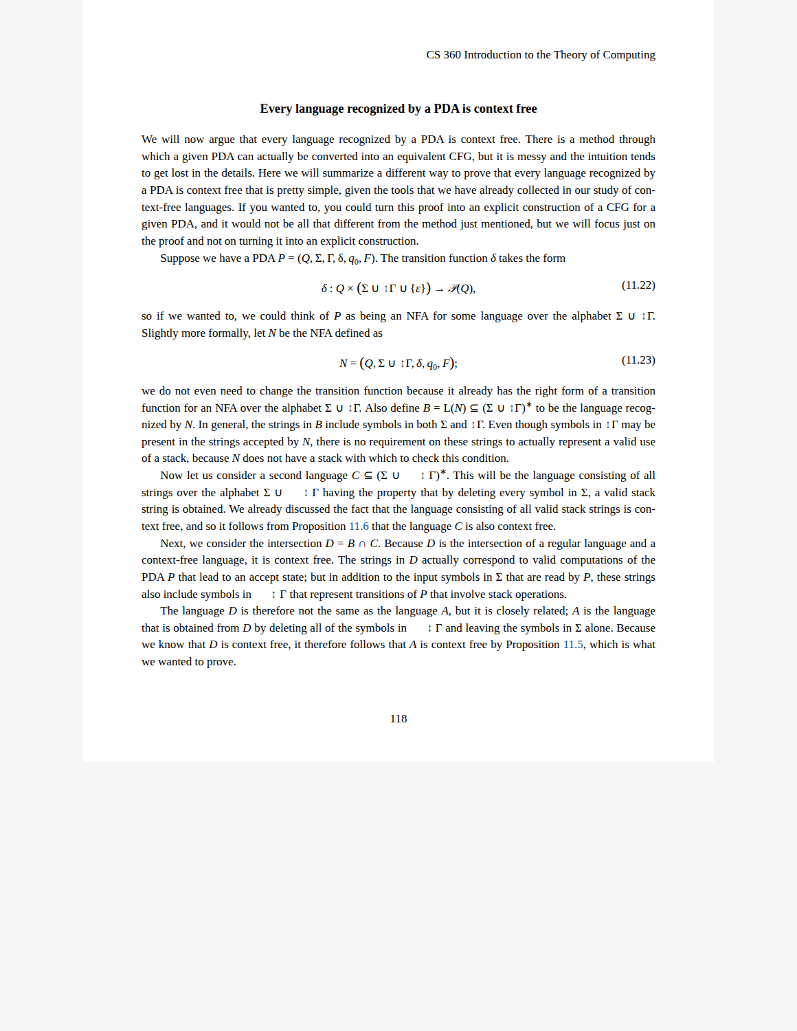CS 360 Introduction to the Theory of Computing
Every language recognized by a PDA is context free
We will now argue that every language recognized by a PDA is context free. There is a method through which a given PDA can actually be converted into an equivalent CFG, but it is messy and the intuition tends to get lost in the details. Here we will summarize a different way to prove that every language recognized by a PDA is context free that is pretty simple, given the tools that we have already collected in our study of context-free languages. If you wanted to, you could turn this proof into an explicit construction of a CFG for a given PDA, and it would not be all that different from the method just mentioned, but we will focus just on the proof and not on turning it into an explicit construction.
Suppose we have a PDA P = (Q, Σ, Γ, δ, q0, F). The transition function δ takes the form
δ : Q × (Σ ∪ ↕Γ ∪ {ε}) → 𝒫(Q), (11.22)
so if we wanted to, we could think of P as being an NFA for some language over the alphabet Σ ∪ ↕Γ. Slightly more formally, let N be the NFA defined as
N = (Q, Σ ∪ ↕Γ, δ, q0, F); (11.23)
we do not even need to change the transition function because it already has the right form of a transition function for an NFA over the alphabet Σ ∪ ↕Γ. Also define B = L(N) ⊆ (Σ ∪ ↕Γ)∗ to be the language recognized by N. In general, the strings in B include symbols in both Σ and ↕Γ. Even though symbols in ↕Γ may be present in the strings accepted by N, there is no requirement on these strings to actually represent a valid use of a stack, because N does not have a stack with which to check this condition.
Now let us consider a second language C ⊆ (Σ ∪ ↕Γ)∗. This will be the language consisting of all strings over the alphabet Σ ∪ ↕Γ having the property that by deleting every symbol in Σ, a valid stack string is obtained. We already discussed the fact that the language consisting of all valid stack strings is context free, and so it follows from Proposition 11.6 that the language C is also context free.
Next, we consider the intersection D = B ∩ C. Because D is the intersection of a regular language and a context-free language, it is context free. The strings in D actually correspond to valid computations of the PDA P that lead to an accept state; but in addition to the input symbols in Σ that are read by P, these strings also include symbols in ↕Γ that represent transitions of P that involve stack operations.
The language D is therefore not the same as the language A, but it is closely related; A is the language that is obtained from D by deleting all of the symbols in ↕Γ and leaving the symbols in Σ alone. Because we know that D is context free, it therefore follows that A is context free by Proposition 11.5, which is what we wanted to prove.
118